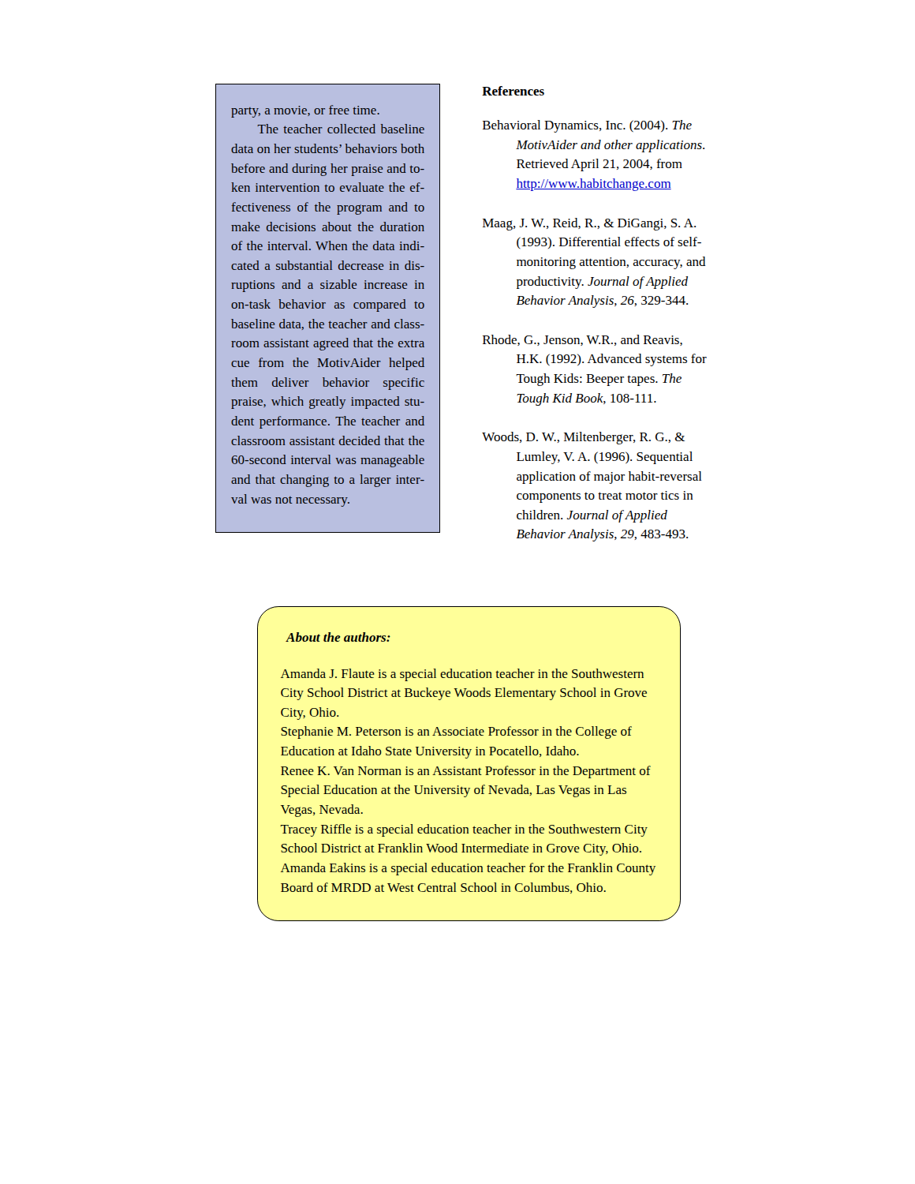party, a movie, or free time.
The teacher collected baseline data on her students’ behaviors both before and during her praise and token intervention to evaluate the effectiveness of the program and to make decisions about the duration of the interval. When the data indicated a substantial decrease in disruptions and a sizable increase in on-task behavior as compared to baseline data, the teacher and classroom assistant agreed that the extra cue from the MotivAider helped them deliver behavior specific praise, which greatly impacted student performance. The teacher and classroom assistant decided that the 60-second interval was manageable and that changing to a larger interval was not necessary.
References
Behavioral Dynamics, Inc. (2004). The MotivAider and other applications. Retrieved April 21, 2004, from http://www.habitchange.com
Maag, J. W., Reid, R., & DiGangi, S. A. (1993). Differential effects of self-monitoring attention, accuracy, and productivity. Journal of Applied Behavior Analysis, 26, 329-344.
Rhode, G., Jenson, W.R., and Reavis, H.K. (1992). Advanced systems for Tough Kids: Beeper tapes. The Tough Kid Book, 108-111.
Woods, D. W., Miltenberger, R. G., & Lumley, V. A. (1996). Sequential application of major habit-reversal components to treat motor tics in children. Journal of Applied Behavior Analysis, 29, 483-493.
About the authors:
Amanda J. Flaute is a special education teacher in the Southwestern City School District at Buckeye Woods Elementary School in Grove City, Ohio.
Stephanie M. Peterson is an Associate Professor in the College of Education at Idaho State University in Pocatello, Idaho.
Renee K. Van Norman is an Assistant Professor in the Department of Special Education at the University of Nevada, Las Vegas in Las Vegas, Nevada.
Tracey Riffle is a special education teacher in the Southwestern City School District at Franklin Wood Intermediate in Grove City, Ohio.
Amanda Eakins is a special education teacher for the Franklin County Board of MRDD at West Central School in Columbus, Ohio.